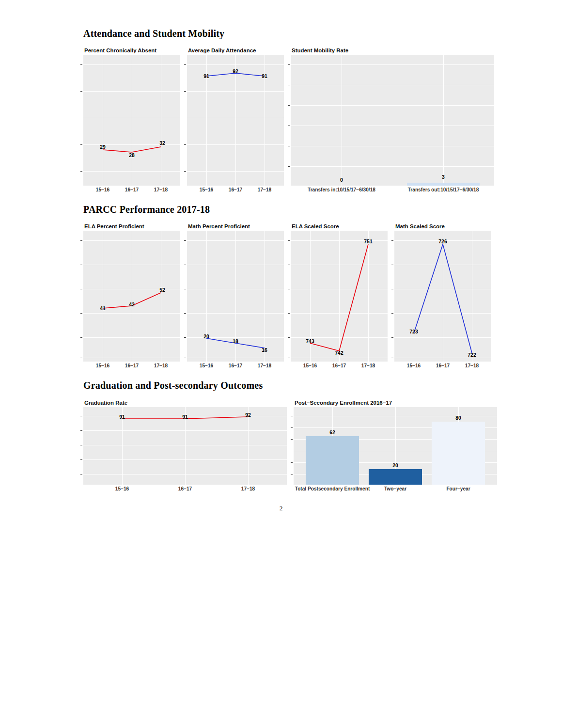Attendance and Student Mobility
Percent Chronically Absent
29
28
32
15−16 16−17 17−18
Average Daily Attendance
91
92
91
15−16 16−17 17−18
Student Mobility Rate
0
3
Transfers in:10/15/17−6/30/18 Transfers out:10/15/17−6/30/18
PARCC Performance 2017-18
ELA Percent Proficient
41
42
52
15−16 16−17 17−18
Math Percent Proficient
20
18
16
15−16 16−17 17−18
ELA Scaled Score
743
742
751
15−16 16−17 17−18
Math Scaled Score
723
726
722
15−16 16−17 17−18
Graduation and Post-secondary Outcomes
Graduation Rate
91
91
92
15−16 16−17 17−18
Post−Secondary Enrollment 2016−17
62
20
80
Total Postsecondary Enrollment Two−year Four−year
2